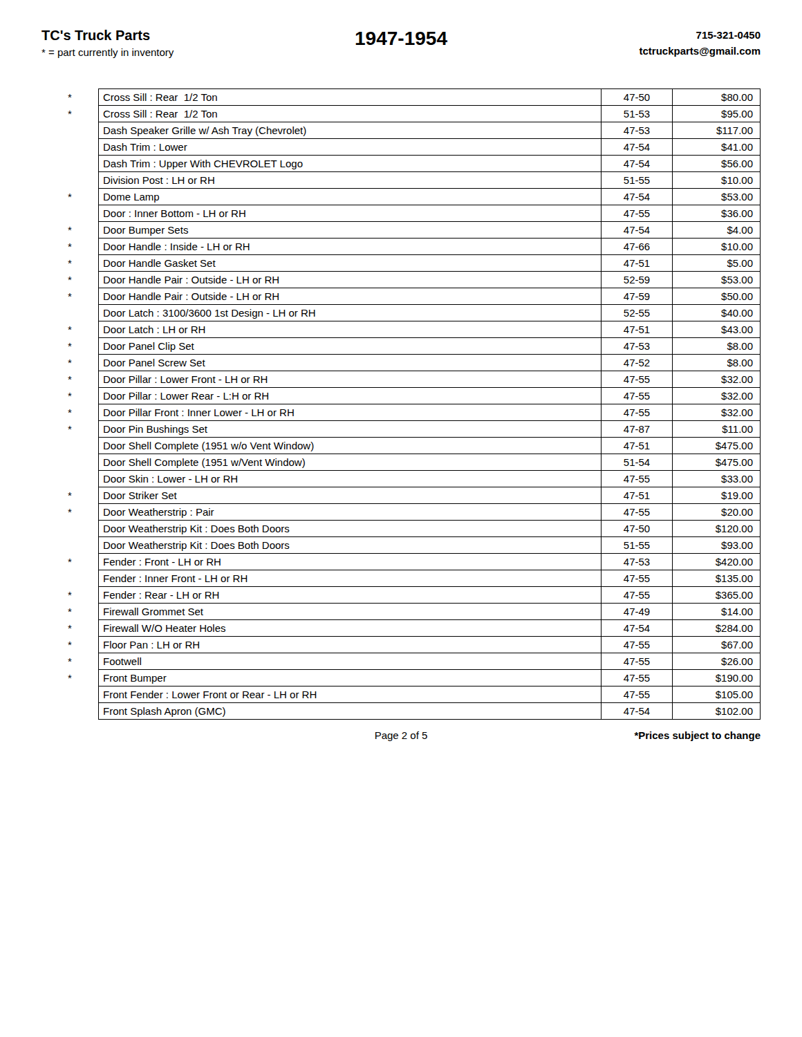TC's Truck Parts
* = part currently in inventory
1947-1954
715-321-0450
tctruckparts@gmail.com
| * | Cross Sill : Rear 1/2 Ton | 47-50 | $80.00 |
| * | Cross Sill : Rear 1/2 Ton | 51-53 | $95.00 |
| | Dash Speaker Grille w/ Ash Tray (Chevrolet) | 47-53 | $117.00 |
| | Dash Trim : Lower | 47-54 | $41.00 |
| | Dash Trim : Upper With CHEVROLET Logo | 47-54 | $56.00 |
| | Division Post : LH or RH | 51-55 | $10.00 |
| * | Dome Lamp | 47-54 | $53.00 |
| | Door : Inner Bottom - LH or RH | 47-55 | $36.00 |
| * | Door Bumper Sets | 47-54 | $4.00 |
| * | Door Handle : Inside - LH or RH | 47-66 | $10.00 |
| * | Door Handle Gasket Set | 47-51 | $5.00 |
| * | Door Handle Pair : Outside - LH or RH | 52-59 | $53.00 |
| * | Door Handle Pair : Outside - LH or RH | 47-59 | $50.00 |
| | Door Latch : 3100/3600 1st Design - LH or RH | 52-55 | $40.00 |
| * | Door Latch : LH or RH | 47-51 | $43.00 |
| * | Door Panel Clip Set | 47-53 | $8.00 |
| * | Door Panel Screw Set | 47-52 | $8.00 |
| * | Door Pillar : Lower Front - LH or RH | 47-55 | $32.00 |
| * | Door Pillar : Lower Rear - L:H or RH | 47-55 | $32.00 |
| * | Door Pillar Front : Inner Lower - LH or RH | 47-55 | $32.00 |
| * | Door Pin Bushings Set | 47-87 | $11.00 |
| | Door Shell Complete (1951 w/o Vent Window) | 47-51 | $475.00 |
| | Door Shell Complete (1951 w/Vent Window) | 51-54 | $475.00 |
| | Door Skin : Lower - LH or RH | 47-55 | $33.00 |
| * | Door Striker Set | 47-51 | $19.00 |
| * | Door Weatherstrip : Pair | 47-55 | $20.00 |
| | Door Weatherstrip Kit : Does Both Doors | 47-50 | $120.00 |
| | Door Weatherstrip Kit : Does Both Doors | 51-55 | $93.00 |
| * | Fender : Front - LH or RH | 47-53 | $420.00 |
| | Fender : Inner Front - LH or RH | 47-55 | $135.00 |
| * | Fender : Rear - LH or RH | 47-55 | $365.00 |
| * | Firewall Grommet Set | 47-49 | $14.00 |
| * | Firewall W/O Heater Holes | 47-54 | $284.00 |
| * | Floor Pan : LH or RH | 47-55 | $67.00 |
| * | Footwell | 47-55 | $26.00 |
| * | Front Bumper | 47-55 | $190.00 |
| | Front Fender : Lower Front or Rear - LH or RH | 47-55 | $105.00 |
| | Front Splash Apron (GMC) | 47-54 | $102.00 |
Page 2 of 5
*Prices subject to change